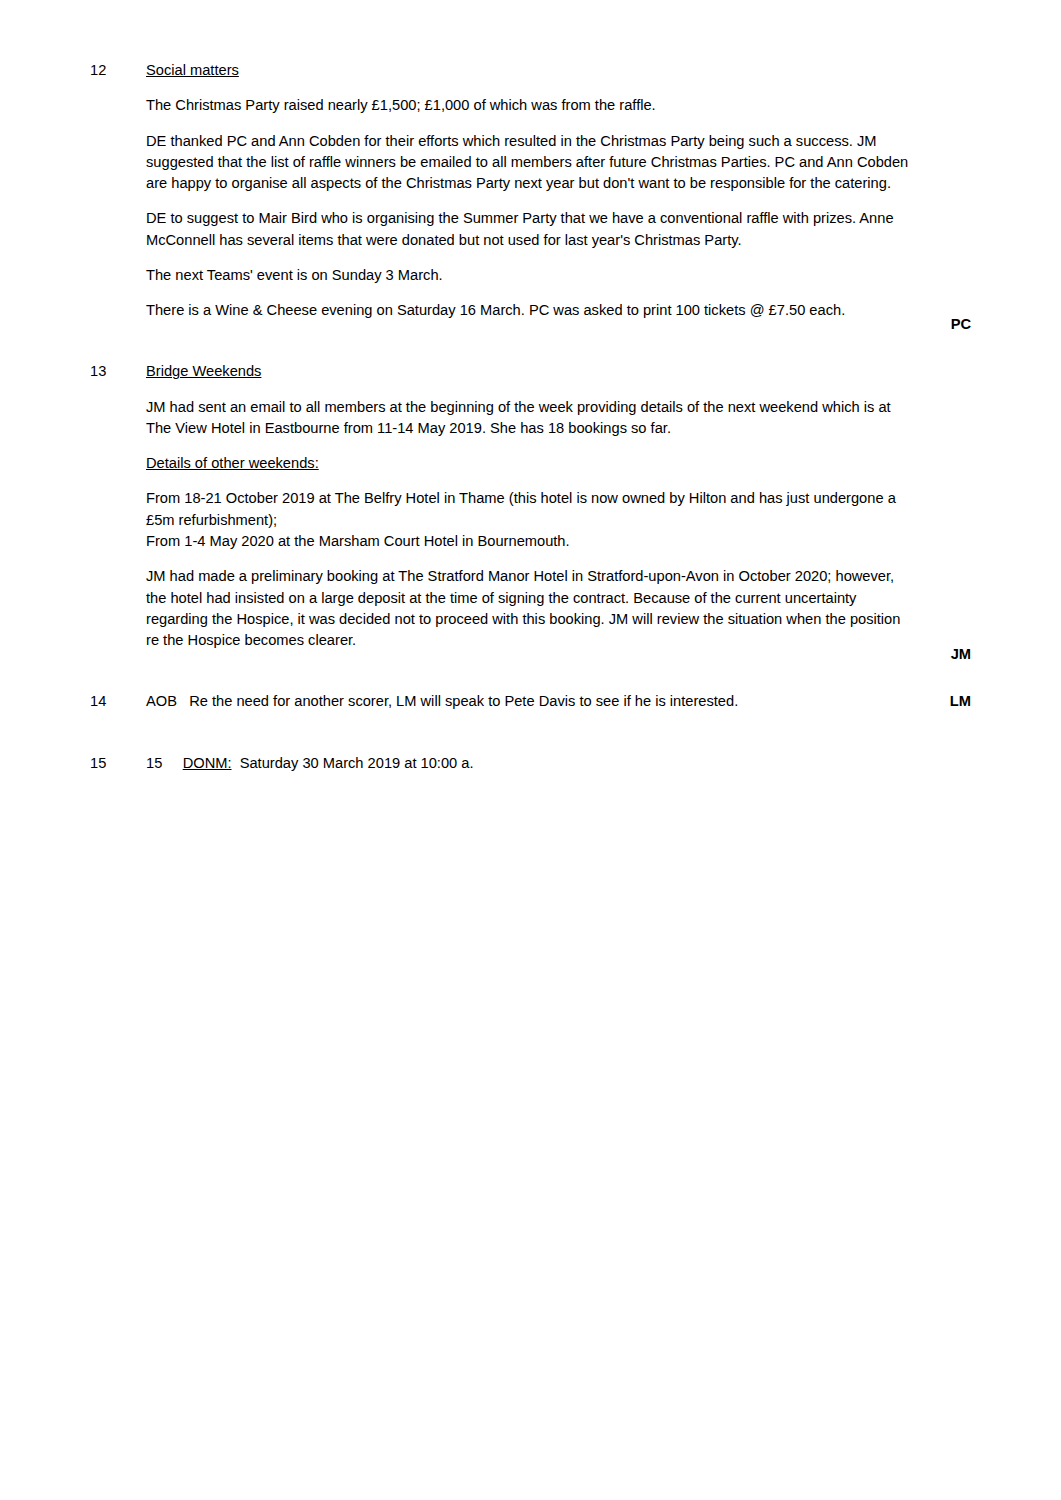12
Social matters
The Christmas Party raised nearly £1,500; £1,000 of which was from the raffle.
DE thanked PC and Ann Cobden for their efforts which resulted in the Christmas Party being such a success. JM suggested that the list of raffle winners be emailed to all members after future Christmas Parties. PC and Ann Cobden are happy to organise all aspects of the Christmas Party next year but don't want to be responsible for the catering.
DE to suggest to Mair Bird who is organising the Summer Party that we have a conventional raffle with prizes. Anne McConnell has several items that were donated but not used for last year's Christmas Party.
The next Teams' event is on Sunday 3 March.
There is a Wine & Cheese evening on Saturday 16 March. PC was asked to print 100 tickets @ £7.50 each.
PC
13
Bridge Weekends
JM had sent an email to all members at the beginning of the week providing details of the next weekend which is at The View Hotel in Eastbourne from 11-14 May 2019. She has 18 bookings so far.
Details of other weekends:
From 18-21 October 2019 at The Belfry Hotel in Thame (this hotel is now owned by Hilton and has just undergone a £5m refurbishment);
From 1-4 May 2020 at the Marsham Court Hotel in Bournemouth.
JM had made a preliminary booking at The Stratford Manor Hotel in Stratford-upon-Avon in October 2020; however, the hotel had insisted on a large deposit at the time of signing the contract. Because of the current uncertainty regarding the Hospice, it was decided not to proceed with this booking. JM will review the situation when the position re the Hospice becomes clearer.
JM
14
AOB Re the need for another scorer, LM will speak to Pete Davis to see if he is interested.
LM
15
15 DONM: Saturday 30 March 2019 at 10:00 a.